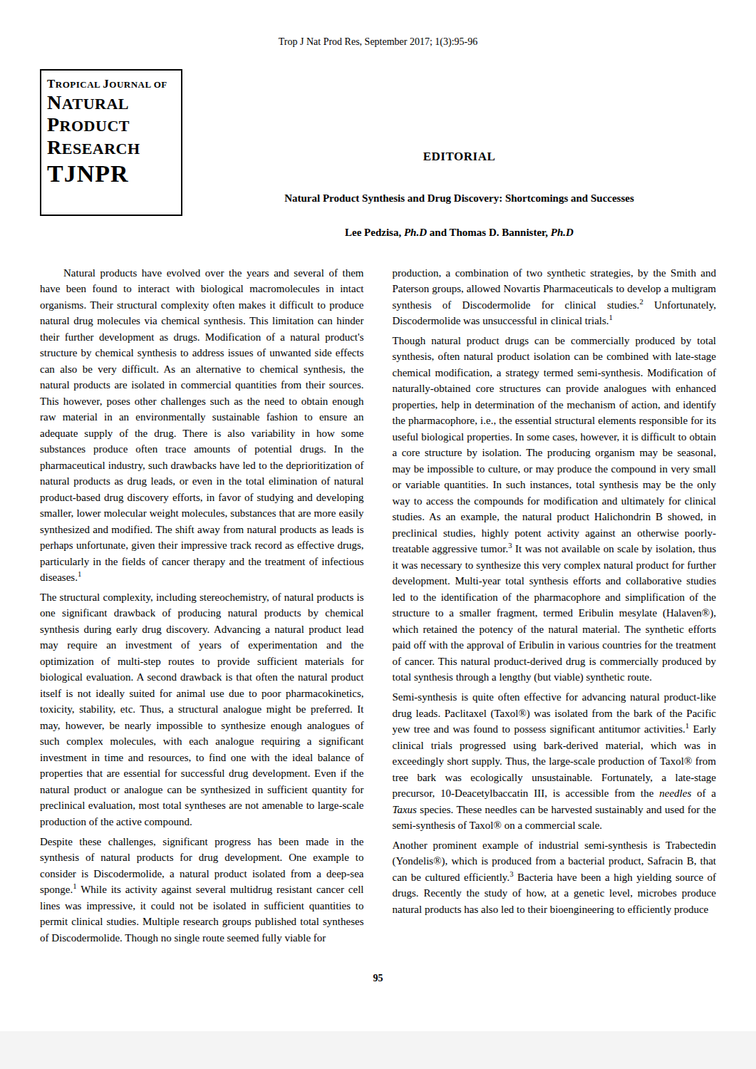Trop J Nat Prod Res, September 2017; 1(3):95-96
Tropical Journal of
Natural
Product
Research
TJNPR
EDITORIAL
Natural Product Synthesis and Drug Discovery: Shortcomings and Successes
Lee Pedzisa, Ph.D and Thomas D. Bannister, Ph.D
Natural products have evolved over the years and several of them have been found to interact with biological macromolecules in intact organisms. Their structural complexity often makes it difficult to produce natural drug molecules via chemical synthesis. This limitation can hinder their further development as drugs. Modification of a natural product's structure by chemical synthesis to address issues of unwanted side effects can also be very difficult. As an alternative to chemical synthesis, the natural products are isolated in commercial quantities from their sources. This however, poses other challenges such as the need to obtain enough raw material in an environmentally sustainable fashion to ensure an adequate supply of the drug. There is also variability in how some substances produce often trace amounts of potential drugs. In the pharmaceutical industry, such drawbacks have led to the deprioritization of natural products as drug leads, or even in the total elimination of natural product-based drug discovery efforts, in favor of studying and developing smaller, lower molecular weight molecules, substances that are more easily synthesized and modified. The shift away from natural products as leads is perhaps unfortunate, given their impressive track record as effective drugs, particularly in the fields of cancer therapy and the treatment of infectious diseases.1
The structural complexity, including stereochemistry, of natural products is one significant drawback of producing natural products by chemical synthesis during early drug discovery. Advancing a natural product lead may require an investment of years of experimentation and the optimization of multi-step routes to provide sufficient materials for biological evaluation. A second drawback is that often the natural product itself is not ideally suited for animal use due to poor pharmacokinetics, toxicity, stability, etc. Thus, a structural analogue might be preferred. It may, however, be nearly impossible to synthesize enough analogues of such complex molecules, with each analogue requiring a significant investment in time and resources, to find one with the ideal balance of properties that are essential for successful drug development. Even if the natural product or analogue can be synthesized in sufficient quantity for preclinical evaluation, most total syntheses are not amenable to large-scale production of the active compound.
Despite these challenges, significant progress has been made in the synthesis of natural products for drug development. One example to consider is Discodermolide, a natural product isolated from a deep-sea sponge.1 While its activity against several multidrug resistant cancer cell lines was impressive, it could not be isolated in sufficient quantities to permit clinical studies. Multiple research groups published total syntheses of Discodermolide. Though no single route seemed fully viable for
production, a combination of two synthetic strategies, by the Smith and Paterson groups, allowed Novartis Pharmaceuticals to develop a multigram synthesis of Discodermolide for clinical studies.2 Unfortunately, Discodermolide was unsuccessful in clinical trials.1
Though natural product drugs can be commercially produced by total synthesis, often natural product isolation can be combined with late-stage chemical modification, a strategy termed semi-synthesis. Modification of naturally-obtained core structures can provide analogues with enhanced properties, help in determination of the mechanism of action, and identify the pharmacophore, i.e., the essential structural elements responsible for its useful biological properties. In some cases, however, it is difficult to obtain a core structure by isolation. The producing organism may be seasonal, may be impossible to culture, or may produce the compound in very small or variable quantities. In such instances, total synthesis may be the only way to access the compounds for modification and ultimately for clinical studies. As an example, the natural product Halichondrin B showed, in preclinical studies, highly potent activity against an otherwise poorly-treatable aggressive tumor.3 It was not available on scale by isolation, thus it was necessary to synthesize this very complex natural product for further development. Multi-year total synthesis efforts and collaborative studies led to the identification of the pharmacophore and simplification of the structure to a smaller fragment, termed Eribulin mesylate (Halaven®), which retained the potency of the natural material. The synthetic efforts paid off with the approval of Eribulin in various countries for the treatment of cancer. This natural product-derived drug is commercially produced by total synthesis through a lengthy (but viable) synthetic route.
Semi-synthesis is quite often effective for advancing natural product-like drug leads. Paclitaxel (Taxol®) was isolated from the bark of the Pacific yew tree and was found to possess significant antitumor activities.1 Early clinical trials progressed using bark-derived material, which was in exceedingly short supply. Thus, the large-scale production of Taxol® from tree bark was ecologically unsustainable. Fortunately, a late-stage precursor, 10-Deacetylbaccatin III, is accessible from the needles of a Taxus species. These needles can be harvested sustainably and used for the semi-synthesis of Taxol® on a commercial scale.
Another prominent example of industrial semi-synthesis is Trabectedin (Yondelis®), which is produced from a bacterial product, Safracin B, that can be cultured efficiently.3 Bacteria have been a high yielding source of drugs. Recently the study of how, at a genetic level, microbes produce natural products has also led to their bioengineering to efficiently produce
95